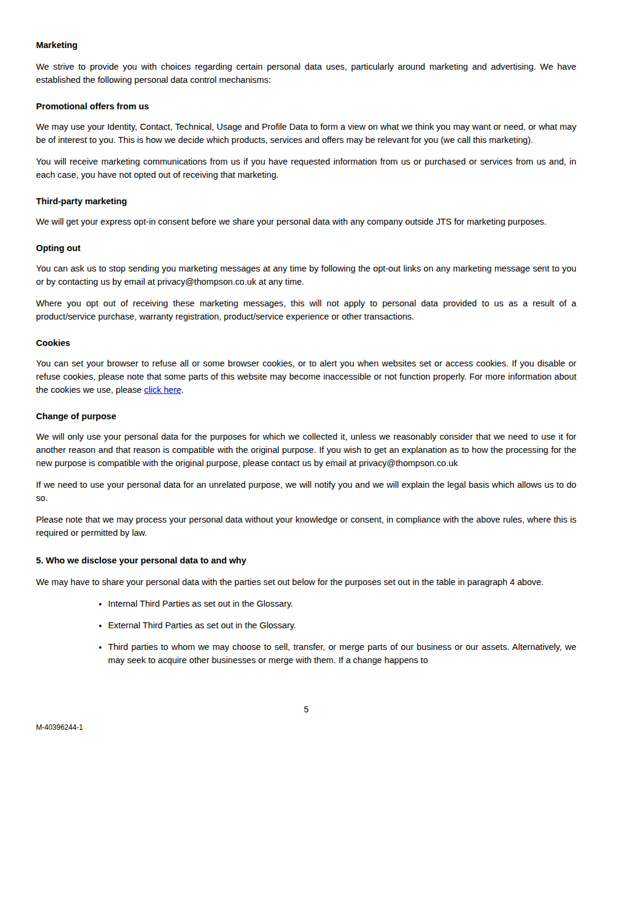Marketing
We strive to provide you with choices regarding certain personal data uses, particularly around marketing and advertising. We have established the following personal data control mechanisms:
Promotional offers from us
We may use your Identity, Contact, Technical, Usage and Profile Data to form a view on what we think you may want or need, or what may be of interest to you. This is how we decide which products, services and offers may be relevant for you (we call this marketing).
You will receive marketing communications from us if you have requested information from us or purchased or services from us and, in each case, you have not opted out of receiving that marketing.
Third-party marketing
We will get your express opt-in consent before we share your personal data with any company outside JTS for marketing purposes.
Opting out
You can ask us to stop sending you marketing messages at any time by following the opt-out links on any marketing message sent to you or by contacting us by email at privacy@thompson.co.uk at any time.
Where you opt out of receiving these marketing messages, this will not apply to personal data provided to us as a result of a product/service purchase, warranty registration, product/service experience or other transactions.
Cookies
You can set your browser to refuse all or some browser cookies, or to alert you when websites set or access cookies. If you disable or refuse cookies, please note that some parts of this website may become inaccessible or not function properly. For more information about the cookies we use, please click here.
Change of purpose
We will only use your personal data for the purposes for which we collected it, unless we reasonably consider that we need to use it for another reason and that reason is compatible with the original purpose. If you wish to get an explanation as to how the processing for the new purpose is compatible with the original purpose, please contact us by email at privacy@thompson.co.uk
If we need to use your personal data for an unrelated purpose, we will notify you and we will explain the legal basis which allows us to do so.
Please note that we may process your personal data without your knowledge or consent, in compliance with the above rules, where this is required or permitted by law.
5. Who we disclose your personal data to and why
We may have to share your personal data with the parties set out below for the purposes set out in the table in paragraph 4 above.
Internal Third Parties as set out in the Glossary.
External Third Parties as set out in the Glossary.
Third parties to whom we may choose to sell, transfer, or merge parts of our business or our assets. Alternatively, we may seek to acquire other businesses or merge with them. If a change happens to
5
M-40396244-1